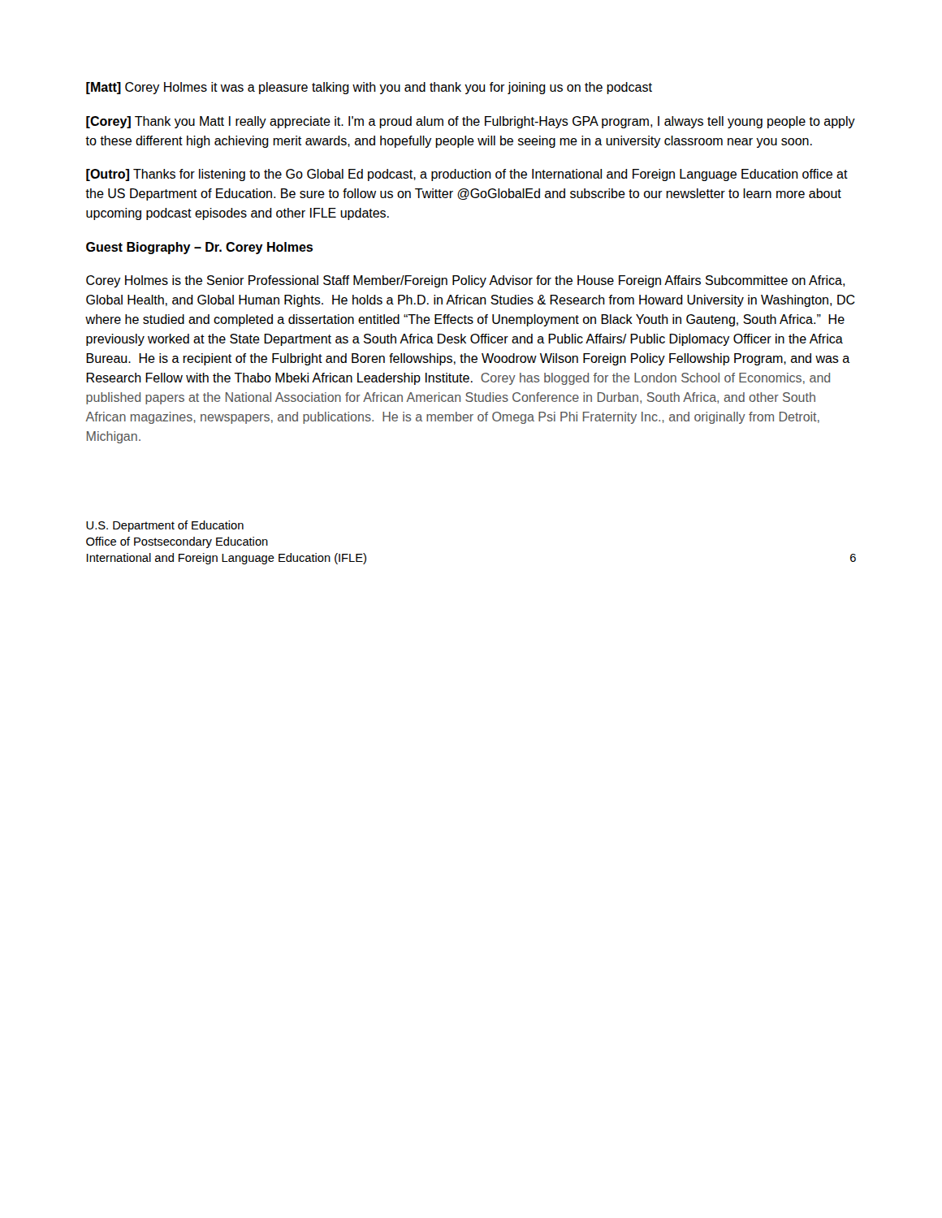[Matt] Corey Holmes it was a pleasure talking with you and thank you for joining us on the podcast
[Corey] Thank you Matt I really appreciate it. I'm a proud alum of the Fulbright-Hays GPA program, I always tell young people to apply to these different high achieving merit awards, and hopefully people will be seeing me in a university classroom near you soon.
[Outro] Thanks for listening to the Go Global Ed podcast, a production of the International and Foreign Language Education office at the US Department of Education. Be sure to follow us on Twitter @GoGlobalEd and subscribe to our newsletter to learn more about upcoming podcast episodes and other IFLE updates.
Guest Biography – Dr. Corey Holmes
Corey Holmes is the Senior Professional Staff Member/Foreign Policy Advisor for the House Foreign Affairs Subcommittee on Africa, Global Health, and Global Human Rights. He holds a Ph.D. in African Studies & Research from Howard University in Washington, DC where he studied and completed a dissertation entitled “The Effects of Unemployment on Black Youth in Gauteng, South Africa.” He previously worked at the State Department as a South Africa Desk Officer and a Public Affairs/ Public Diplomacy Officer in the Africa Bureau. He is a recipient of the Fulbright and Boren fellowships, the Woodrow Wilson Foreign Policy Fellowship Program, and was a Research Fellow with the Thabo Mbeki African Leadership Institute. Corey has blogged for the London School of Economics, and published papers at the National Association for African American Studies Conference in Durban, South Africa, and other South African magazines, newspapers, and publications. He is a member of Omega Psi Phi Fraternity Inc., and originally from Detroit, Michigan.
U.S. Department of Education
Office of Postsecondary Education
International and Foreign Language Education (IFLE) 6